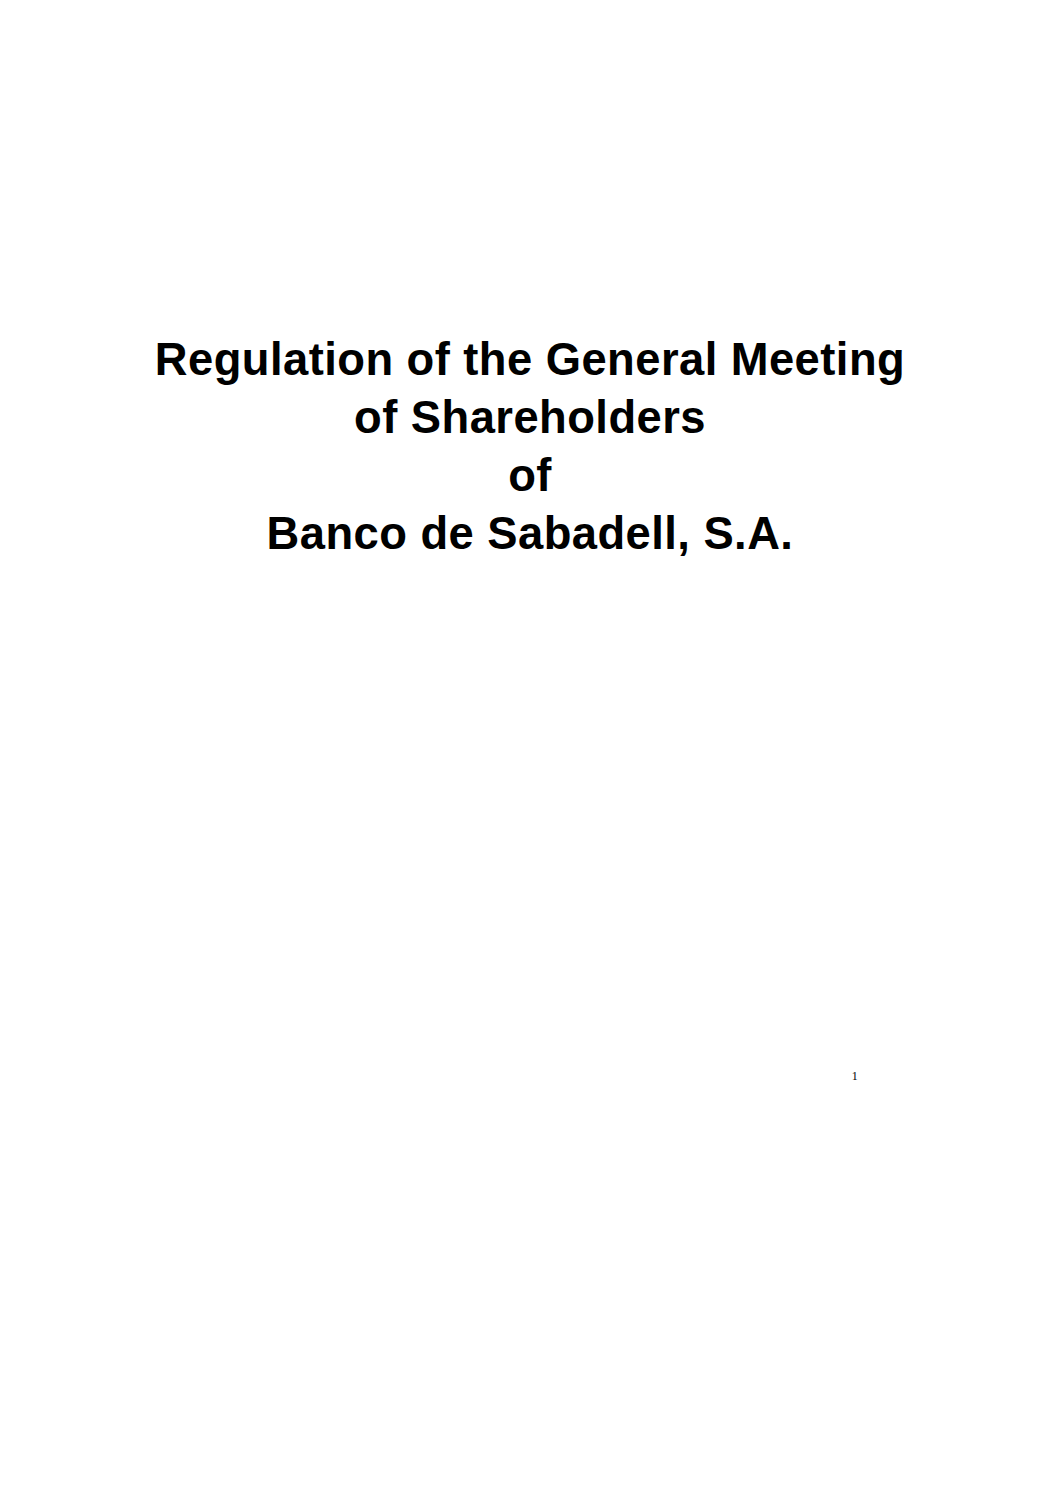Regulation of the General Meeting of Shareholders
of
Banco de Sabadell, S.A.
1